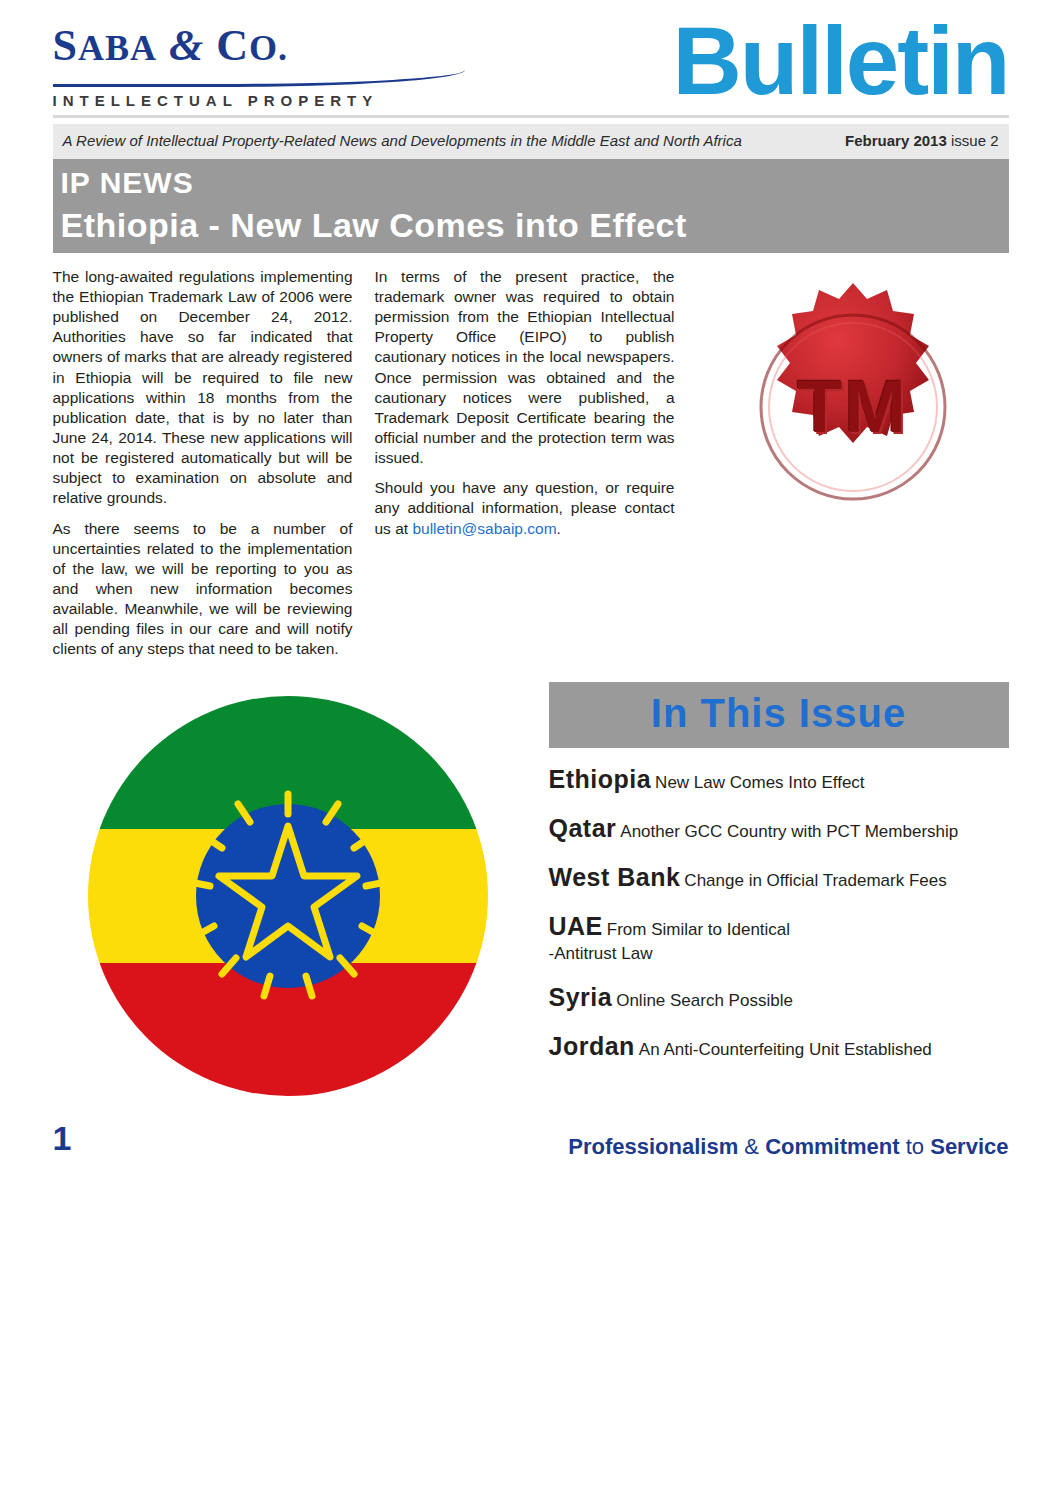SABA & CO.
INTELLECTUAL PROPERTY
Bulletin
A Review of Intellectual Property-Related News and Developments in the Middle East and North Africa
February 2013 issue 2
IP NEWS
Ethiopia - New Law Comes into Effect
The long-awaited regulations implementing the Ethiopian Trademark Law of 2006 were published on December 24, 2012. Authorities have so far indicated that owners of marks that are already registered in Ethiopia will be required to file new applications within 18 months from the publication date, that is by no later than June 24, 2014. These new applications will not be registered automatically but will be subject to examination on absolute and relative grounds.
As there seems to be a number of uncertainties related to the implementation of the law, we will be reporting to you as and when new information becomes available. Meanwhile, we will be reviewing all pending files in our care and will notify clients of any steps that need to be taken.
In terms of the present practice, the trademark owner was required to obtain permission from the Ethiopian Intellectual Property Office (EIPO) to publish cautionary notices in the local newspapers. Once permission was obtained and the cautionary notices were published, a Trademark Deposit Certificate bearing the official number and the protection term was issued.
Should you have any question, or require any additional information, please contact us at bulletin@sabaip.com.
TM
In This Issue
Ethiopia New Law Comes Into Effect
Qatar Another GCC Country with PCT Membership
West Bank Change in Official Trademark Fees
UAE From Similar to Identical -Antitrust Law
Syria Online Search Possible
Jordan An Anti-Counterfeiting Unit Established
1
Professionalism & Commitment to Service